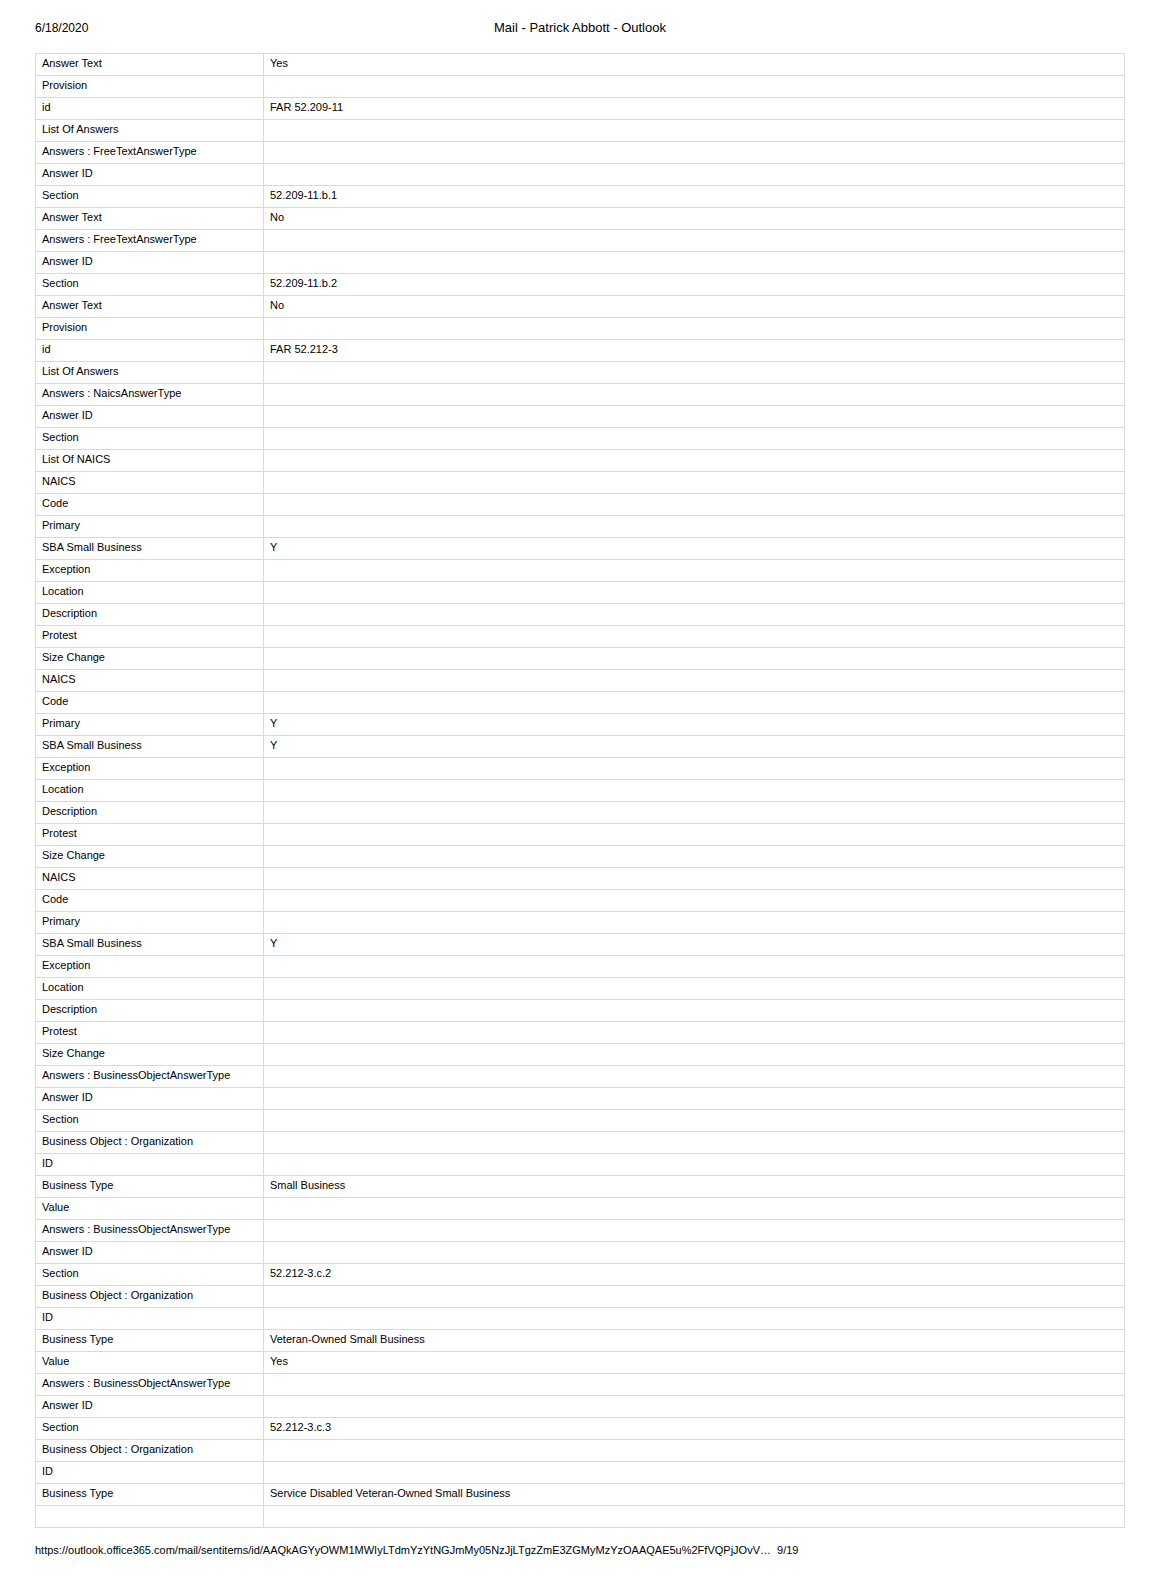6/18/2020
Mail - Patrick Abbott - Outlook
| Answer Text | Yes |
| Provision | |
| id | FAR 52.209-11 |
| List Of Answers | |
| Answers : FreeTextAnswerType | |
| Answer ID | |
| Section | 52.209-11.b.1 |
| Answer Text | No |
| Answers : FreeTextAnswerType | |
| Answer ID | |
| Section | 52.209-11.b.2 |
| Answer Text | No |
| Provision | |
| id | FAR 52.212-3 |
| List Of Answers | |
| Answers : NaicsAnswerType | |
| Answer ID | |
| Section | |
| List Of NAICS | |
| NAICS | |
| Code | |
| Primary | |
| SBA Small Business | Y |
| Exception | |
| Location | |
| Description | |
| Protest | |
| Size Change | |
| NAICS | |
| Code | |
| Primary | Y |
| SBA Small Business | Y |
| Exception | |
| Location | |
| Description | |
| Protest | |
| Size Change | |
| NAICS | |
| Code | |
| Primary | |
| SBA Small Business | Y |
| Exception | |
| Location | |
| Description | |
| Protest | |
| Size Change | |
| Answers : BusinessObjectAnswerType | |
| Answer ID | |
| Section | |
| Business Object : Organization | |
| ID | |
| Business Type | Small Business |
| Value | |
| Answers : BusinessObjectAnswerType | |
| Answer ID | |
| Section | 52.212-3.c.2 |
| Business Object : Organization | |
| ID | |
| Business Type | Veteran-Owned Small Business |
| Value | Yes |
| Answers : BusinessObjectAnswerType | |
| Answer ID | |
| Section | 52.212-3.c.3 |
| Business Object : Organization | |
| ID | |
| Business Type | Service Disabled Veteran-Owned Small Business |
https://outlook.office365.com/mail/sentitems/id/AAQkAGYyOWM1MWIyLTdmYzYtNGJmMy05NzJjLTgzZmE3ZGMyMzYzOAAQAE5u%2FfVQPjJOvV… 9/19